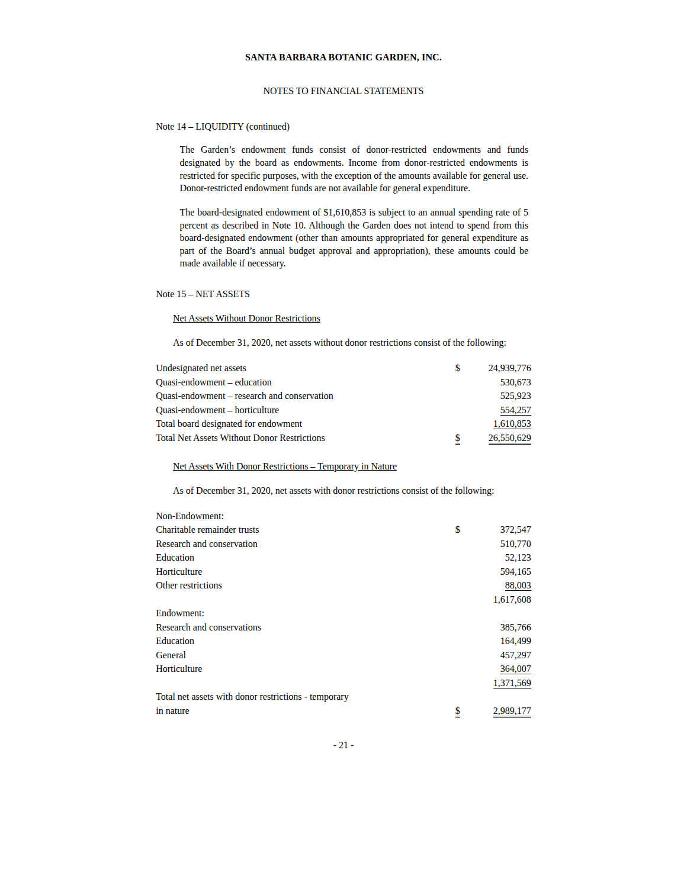SANTA BARBARA BOTANIC GARDEN, INC.
NOTES TO FINANCIAL STATEMENTS
Note 14 – LIQUIDITY (continued)
The Garden’s endowment funds consist of donor-restricted endowments and funds designated by the board as endowments. Income from donor-restricted endowments is restricted for specific purposes, with the exception of the amounts available for general use. Donor-restricted endowment funds are not available for general expenditure.
The board-designated endowment of $1,610,853 is subject to an annual spending rate of 5 percent as described in Note 10. Although the Garden does not intend to spend from this board-designated endowment (other than amounts appropriated for general expenditure as part of the Board’s annual budget approval and appropriation), these amounts could be made available if necessary.
Note 15 – NET ASSETS
Net Assets Without Donor Restrictions
As of December 31, 2020, net assets without donor restrictions consist of the following:
| Undesignated net assets | | $ | 24,939,776 |
| Quasi-endowment – education | | | 530,673 |
| Quasi-endowment – research and conservation | | | 525,923 |
| Quasi-endowment – horticulture | | | 554,257 |
| Total board designated for endowment | | | 1,610,853 |
| Total Net Assets Without Donor Restrictions | | $ | 26,550,629 |
Net Assets With Donor Restrictions – Temporary in Nature
As of December 31, 2020, net assets with donor restrictions consist of the following:
| Non-Endowment: | | | |
| Charitable remainder trusts | | $ | 372,547 |
| Research and conservation | | | 510,770 |
| Education | | | 52,123 |
| Horticulture | | | 594,165 |
| Other restrictions | | | 88,003 |
| | | | 1,617,608 |
| Endowment: | | | |
| Research and conservations | | | 385,766 |
| Education | | | 164,499 |
| General | | | 457,297 |
| Horticulture | | | 364,007 |
| | | | 1,371,569 |
| Total net assets with donor restrictions - temporary | | | |
| in nature | | $ | 2,989,177 |
- 21 -